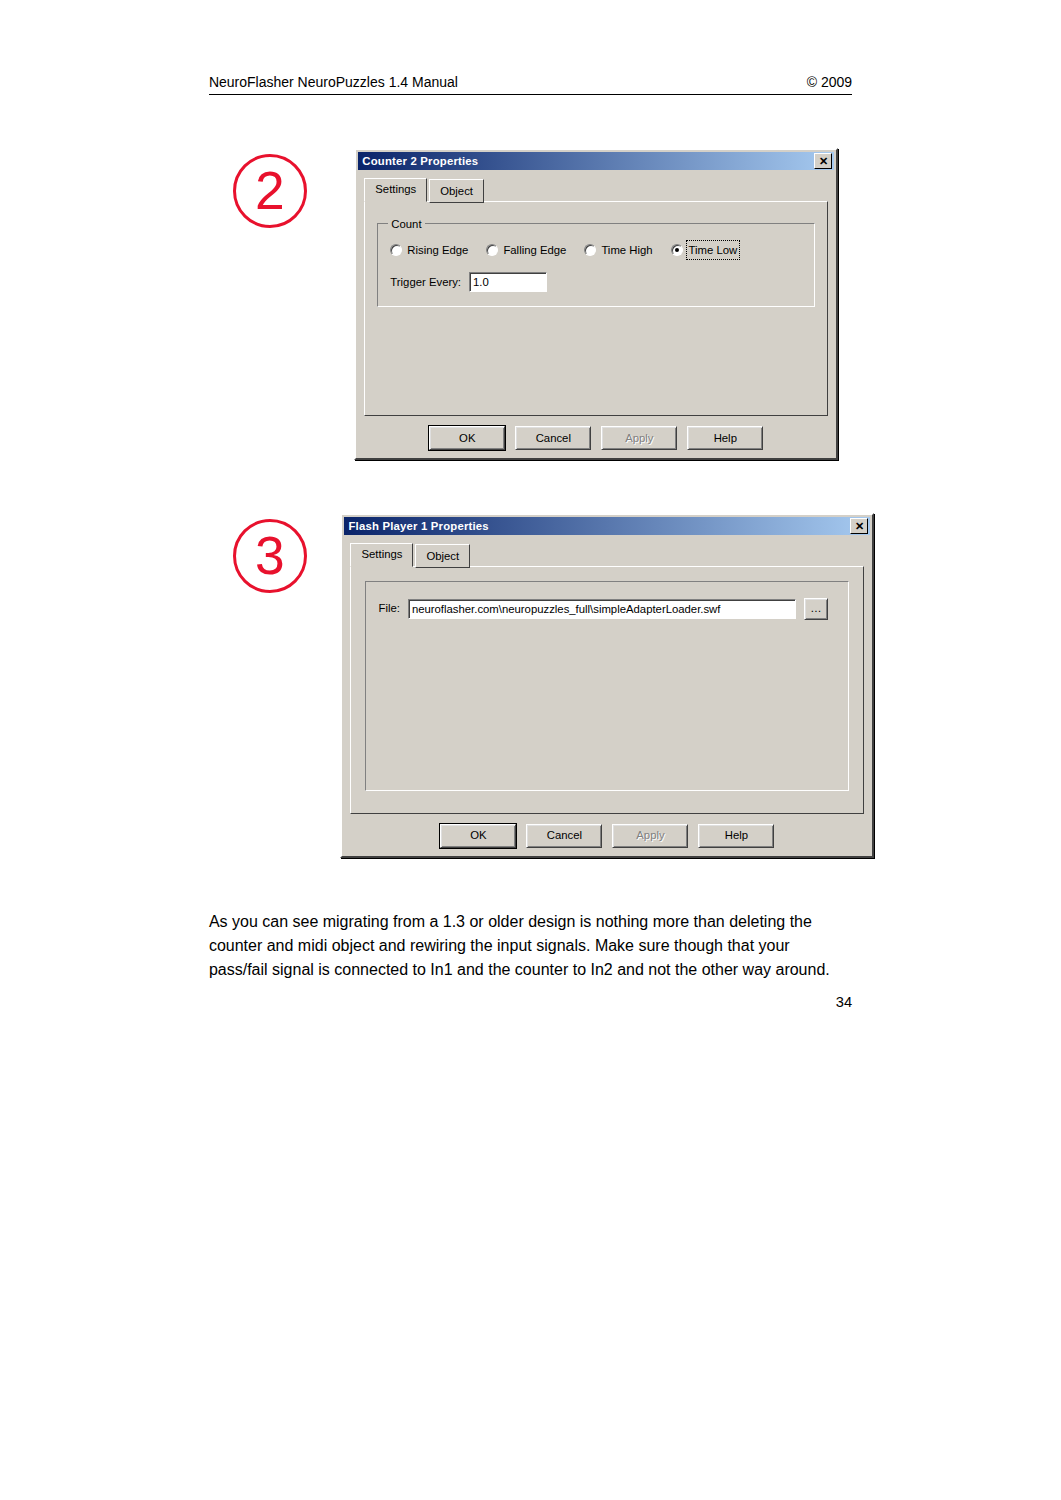NeuroFlasher NeuroPuzzles 1.4 Manual
© 2009
2
Counter 2 Properties ✕
Settings
Object
Count
Rising Edge Falling Edge Time High Time Low
Trigger Every:
OK
Cancel
Apply
Help
3
Flash Player 1 Properties ✕
Settings
Object
File:
…
OK
Cancel
Apply
Help
As you can see migrating from a 1.3 or older design is nothing more than deleting the counter and midi object and rewiring the input signals. Make sure though that your pass/fail signal is connected to In1 and the counter to In2 and not the other way around.
34